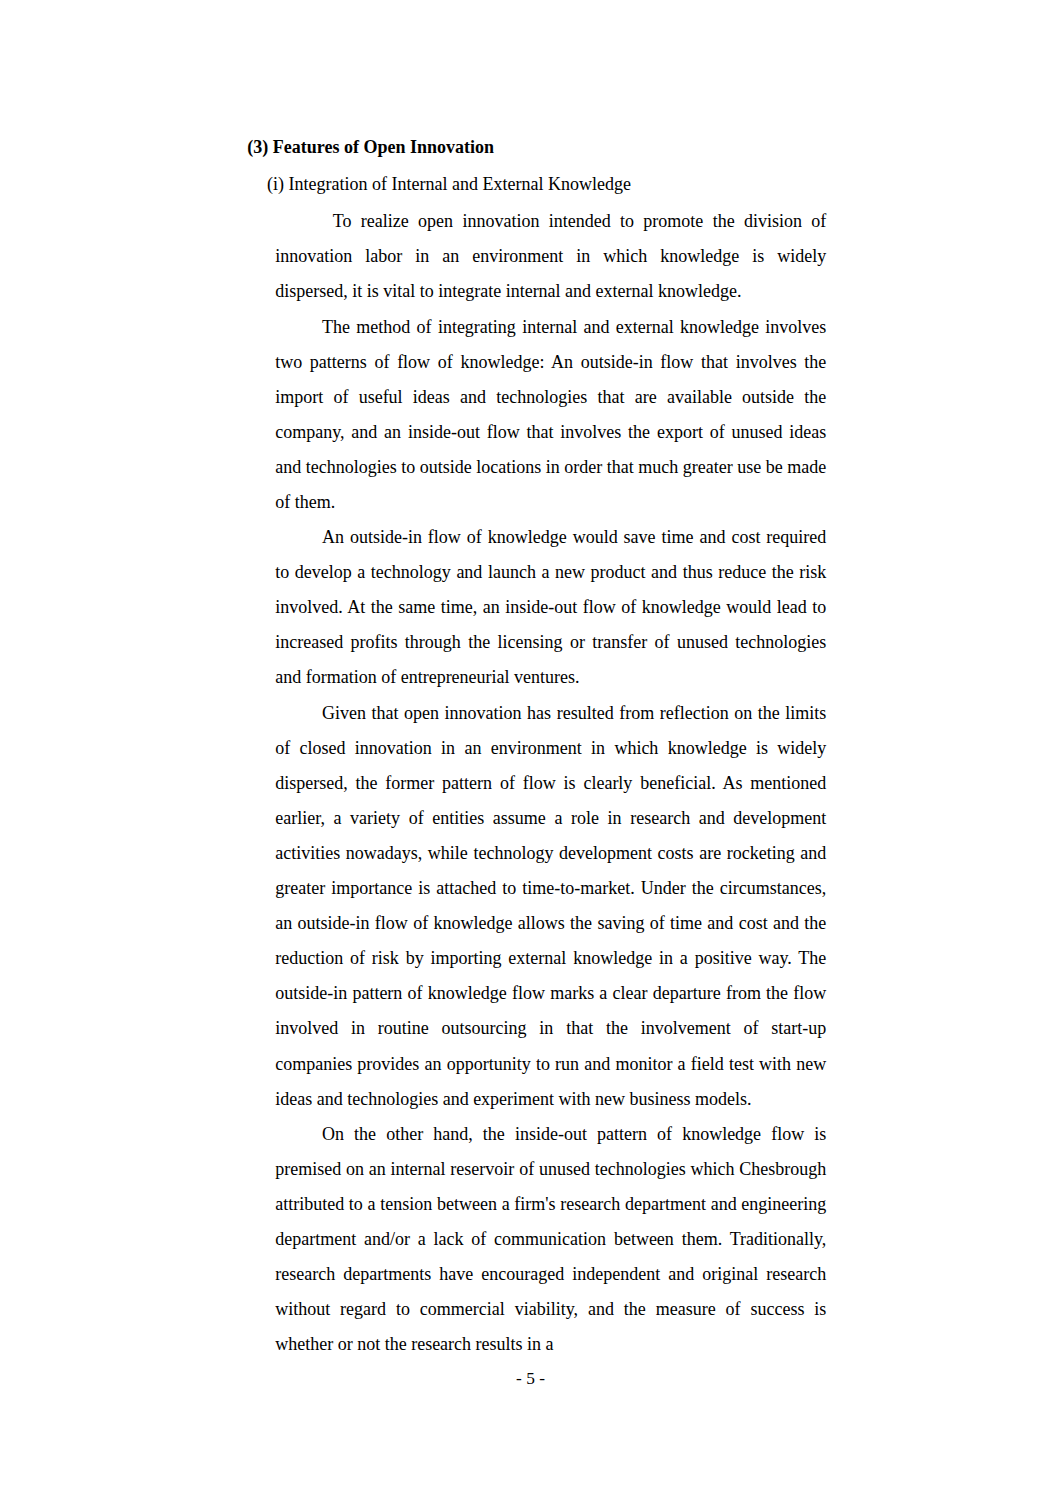(3) Features of Open Innovation
(i) Integration of Internal and External Knowledge
To realize open innovation intended to promote the division of innovation labor in an environment in which knowledge is widely dispersed, it is vital to integrate internal and external knowledge.
The method of integrating internal and external knowledge involves two patterns of flow of knowledge: An outside-in flow that involves the import of useful ideas and technologies that are available outside the company, and an inside-out flow that involves the export of unused ideas and technologies to outside locations in order that much greater use be made of them.
An outside-in flow of knowledge would save time and cost required to develop a technology and launch a new product and thus reduce the risk involved. At the same time, an inside-out flow of knowledge would lead to increased profits through the licensing or transfer of unused technologies and formation of entrepreneurial ventures.
Given that open innovation has resulted from reflection on the limits of closed innovation in an environment in which knowledge is widely dispersed, the former pattern of flow is clearly beneficial. As mentioned earlier, a variety of entities assume a role in research and development activities nowadays, while technology development costs are rocketing and greater importance is attached to time-to-market. Under the circumstances, an outside-in flow of knowledge allows the saving of time and cost and the reduction of risk by importing external knowledge in a positive way. The outside-in pattern of knowledge flow marks a clear departure from the flow involved in routine outsourcing in that the involvement of start-up companies provides an opportunity to run and monitor a field test with new ideas and technologies and experiment with new business models.
On the other hand, the inside-out pattern of knowledge flow is premised on an internal reservoir of unused technologies which Chesbrough attributed to a tension between a firm's research department and engineering department and/or a lack of communication between them. Traditionally, research departments have encouraged independent and original research without regard to commercial viability, and the measure of success is whether or not the research results in a
- 5 -